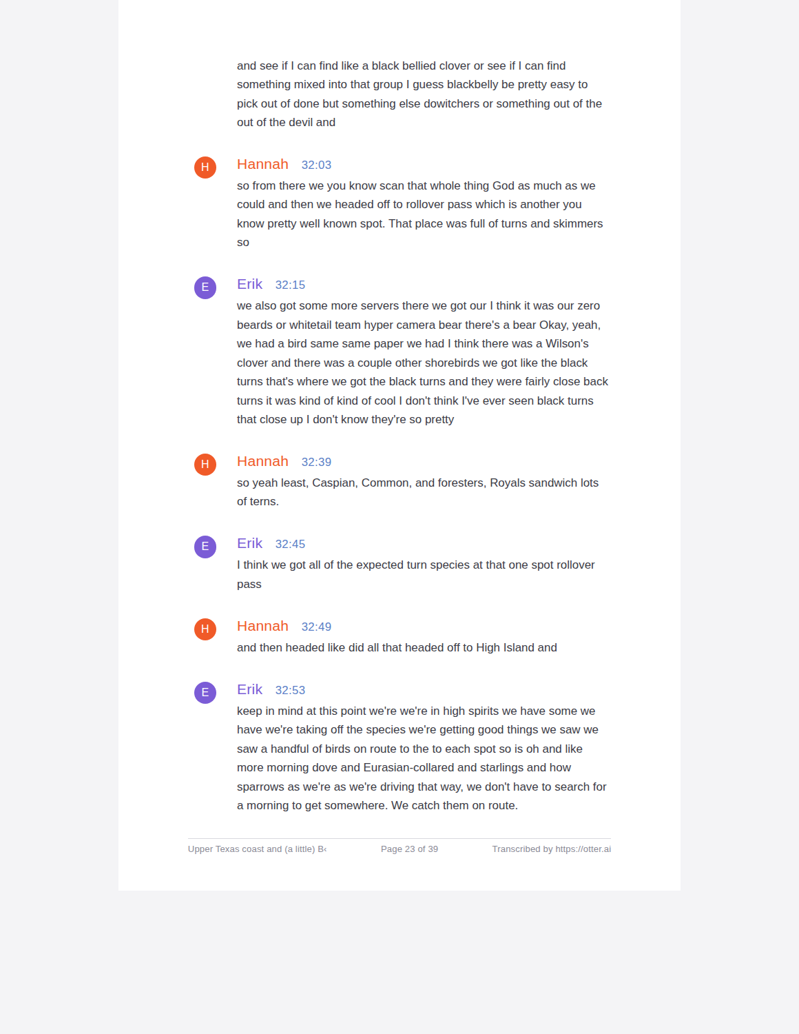and see if I can find like a black bellied clover or see if I can find something mixed into that group I guess blackbelly be pretty easy to pick out of done but something else dowitchers or something out of the out of the devil and
H
Hannah 32:03
so from there we you know scan that whole thing God as much as we could and then we headed off to rollover pass which is another you know pretty well known spot. That place was full of turns and skimmers so
E
Erik 32:15
we also got some more servers there we got our I think it was our zero beards or whitetail team hyper camera bear there's a bear Okay, yeah, we had a bird same same paper we had I think there was a Wilson's clover and there was a couple other shorebirds we got like the black turns that's where we got the black turns and they were fairly close back turns it was kind of kind of cool I don't think I've ever seen black turns that close up I don't know they're so pretty
H
Hannah 32:39
so yeah least, Caspian, Common, and foresters, Royals sandwich lots of terns.
E
Erik 32:45
I think we got all of the expected turn species at that one spot rollover pass
H
Hannah 32:49
and then headed like did all that headed off to High Island and
E
Erik 32:53
keep in mind at this point we're we're in high spirits we have some we have we're taking off the species we're getting good things we saw we saw a handful of birds on route to the to each spot so is oh and like more morning dove and Eurasian-collared and starlings and how sparrows as we're as we're driving that way, we don't have to search for a morning to get somewhere. We catch them on route.
Upper Texas coast and (a little) B‹ Page 23 of 39 Transcribed by https://otter.ai